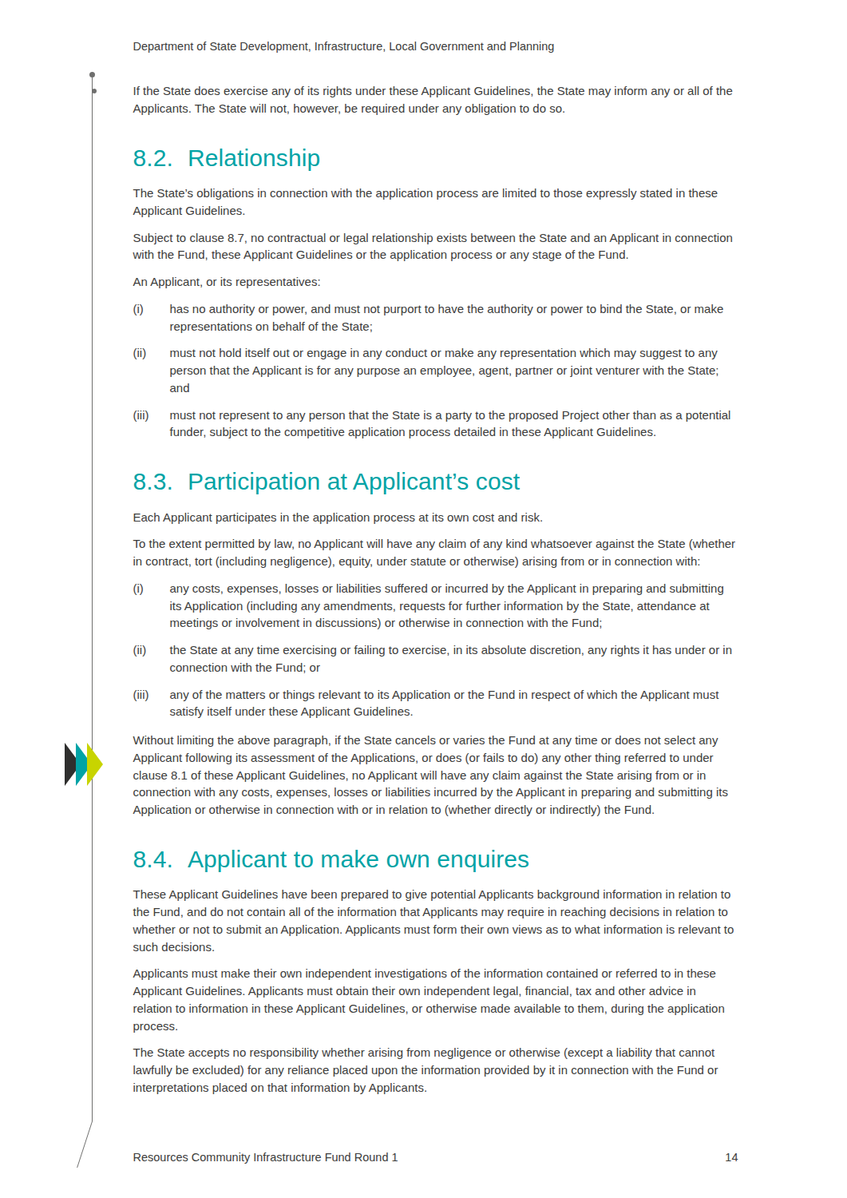Department of State Development, Infrastructure, Local Government and Planning
If the State does exercise any of its rights under these Applicant Guidelines, the State may inform any or all of the Applicants. The State will not, however, be required under any obligation to do so.
8.2. Relationship
The State’s obligations in connection with the application process are limited to those expressly stated in these Applicant Guidelines.
Subject to clause 8.7, no contractual or legal relationship exists between the State and an Applicant in connection with the Fund, these Applicant Guidelines or the application process or any stage of the Fund.
An Applicant, or its representatives:
has no authority or power, and must not purport to have the authority or power to bind the State, or make representations on behalf of the State;
must not hold itself out or engage in any conduct or make any representation which may suggest to any person that the Applicant is for any purpose an employee, agent, partner or joint venturer with the State; and
must not represent to any person that the State is a party to the proposed Project other than as a potential funder, subject to the competitive application process detailed in these Applicant Guidelines.
8.3. Participation at Applicant’s cost
Each Applicant participates in the application process at its own cost and risk.
To the extent permitted by law, no Applicant will have any claim of any kind whatsoever against the State (whether in contract, tort (including negligence), equity, under statute or otherwise) arising from or in connection with:
any costs, expenses, losses or liabilities suffered or incurred by the Applicant in preparing and submitting its Application (including any amendments, requests for further information by the State, attendance at meetings or involvement in discussions) or otherwise in connection with the Fund;
the State at any time exercising or failing to exercise, in its absolute discretion, any rights it has under or in connection with the Fund; or
any of the matters or things relevant to its Application or the Fund in respect of which the Applicant must satisfy itself under these Applicant Guidelines.
Without limiting the above paragraph, if the State cancels or varies the Fund at any time or does not select any Applicant following its assessment of the Applications, or does (or fails to do) any other thing referred to under clause 8.1 of these Applicant Guidelines, no Applicant will have any claim against the State arising from or in connection with any costs, expenses, losses or liabilities incurred by the Applicant in preparing and submitting its Application or otherwise in connection with or in relation to (whether directly or indirectly) the Fund.
8.4. Applicant to make own enquires
These Applicant Guidelines have been prepared to give potential Applicants background information in relation to the Fund, and do not contain all of the information that Applicants may require in reaching decisions in relation to whether or not to submit an Application. Applicants must form their own views as to what information is relevant to such decisions.
Applicants must make their own independent investigations of the information contained or referred to in these Applicant Guidelines. Applicants must obtain their own independent legal, financial, tax and other advice in relation to information in these Applicant Guidelines, or otherwise made available to them, during the application process.
The State accepts no responsibility whether arising from negligence or otherwise (except a liability that cannot lawfully be excluded) for any reliance placed upon the information provided by it in connection with the Fund or interpretations placed on that information by Applicants.
Resources Community Infrastructure Fund Round 1 14